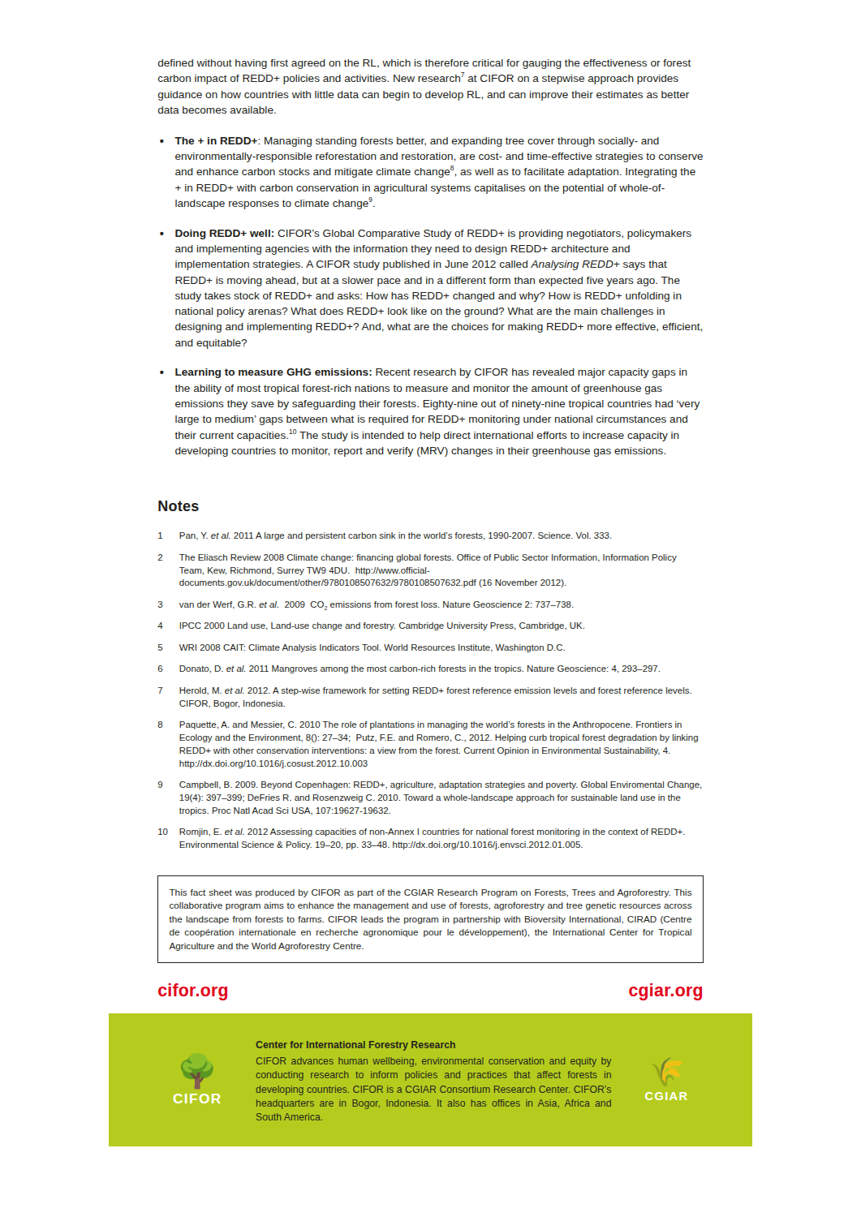defined without having first agreed on the RL, which is therefore critical for gauging the effectiveness or forest carbon impact of REDD+ policies and activities. New research7 at CIFOR on a stepwise approach provides guidance on how countries with little data can begin to develop RL, and can improve their estimates as better data becomes available.
The + in REDD+: Managing standing forests better, and expanding tree cover through socially- and environmentally-responsible reforestation and restoration, are cost- and time-effective strategies to conserve and enhance carbon stocks and mitigate climate change8, as well as to facilitate adaptation. Integrating the + in REDD+ with carbon conservation in agricultural systems capitalises on the potential of whole-of-landscape responses to climate change9.
Doing REDD+ well: CIFOR’s Global Comparative Study of REDD+ is providing negotiators, policymakers and implementing agencies with the information they need to design REDD+ architecture and implementation strategies. A CIFOR study published in June 2012 called Analysing REDD+ says that REDD+ is moving ahead, but at a slower pace and in a different form than expected five years ago. The study takes stock of REDD+ and asks: How has REDD+ changed and why? How is REDD+ unfolding in national policy arenas? What does REDD+ look like on the ground? What are the main challenges in designing and implementing REDD+? And, what are the choices for making REDD+ more effective, efficient, and equitable?
Learning to measure GHG emissions: Recent research by CIFOR has revealed major capacity gaps in the ability of most tropical forest-rich nations to measure and monitor the amount of greenhouse gas emissions they save by safeguarding their forests. Eighty-nine out of ninety-nine tropical countries had ‘very large to medium’ gaps between what is required for REDD+ monitoring under national circumstances and their current capacities.10 The study is intended to help direct international efforts to increase capacity in developing countries to monitor, report and verify (MRV) changes in their greenhouse gas emissions.
Notes
Pan, Y. et al. 2011 A large and persistent carbon sink in the world’s forests, 1990-2007. Science. Vol. 333.
The Eliasch Review 2008 Climate change: financing global forests. Office of Public Sector Information, Information Policy Team, Kew, Richmond, Surrey TW9 4DU. http://www.official-documents.gov.uk/document/other/9780108507632/9780108507632.pdf (16 November 2012).
van der Werf, G.R. et al. 2009 CO2 emissions from forest loss. Nature Geoscience 2: 737–738.
IPCC 2000 Land use, Land-use change and forestry. Cambridge University Press, Cambridge, UK.
WRI 2008 CAIT: Climate Analysis Indicators Tool. World Resources Institute, Washington D.C.
Donato, D. et al. 2011 Mangroves among the most carbon-rich forests in the tropics. Nature Geoscience: 4, 293–297.
Herold, M. et al. 2012. A step-wise framework for setting REDD+ forest reference emission levels and forest reference levels. CIFOR, Bogor, Indonesia.
Paquette, A. and Messier, C. 2010 The role of plantations in managing the world’s forests in the Anthropocene. Frontiers in Ecology and the Environment, 8(): 27–34; Putz, F.E. and Romero, C., 2012. Helping curb tropical forest degradation by linking REDD+ with other conservation interventions: a view from the forest. Current Opinion in Environmental Sustainability, 4. http://dx.doi.org/10.1016/j.cosust.2012.10.003
Campbell, B. 2009. Beyond Copenhagen: REDD+, agriculture, adaptation strategies and poverty. Global Enviromental Change, 19(4): 397–399; DeFries R. and Rosenzweig C. 2010. Toward a whole-landscape approach for sustainable land use in the tropics. Proc Natl Acad Sci USA, 107:19627-19632.
Romjin, E. et al. 2012 Assessing capacities of non-Annex I countries for national forest monitoring in the context of REDD+. Environmental Science & Policy. 19–20, pp. 33–48. http://dx.doi.org/10.1016/j.envsci.2012.01.005.
This fact sheet was produced by CIFOR as part of the CGIAR Research Program on Forests, Trees and Agroforestry. This collaborative program aims to enhance the management and use of forests, agroforestry and tree genetic resources across the landscape from forests to farms. CIFOR leads the program in partnership with Bioversity International, CIRAD (Centre de coopération internationale en recherche agronomique pour le développement), the International Center for Tropical Agriculture and the World Agroforestry Centre.
cifor.org cgiar.org
🌳 CIFOR
Center for International Forestry Research CIFOR advances human wellbeing, environmental conservation and equity by conducting research to inform policies and practices that affect forests in developing countries. CIFOR is a CGIAR Consortium Research Center. CIFOR’s headquarters are in Bogor, Indonesia. It also has offices in Asia, Africa and South America.
🌾 CGIAR